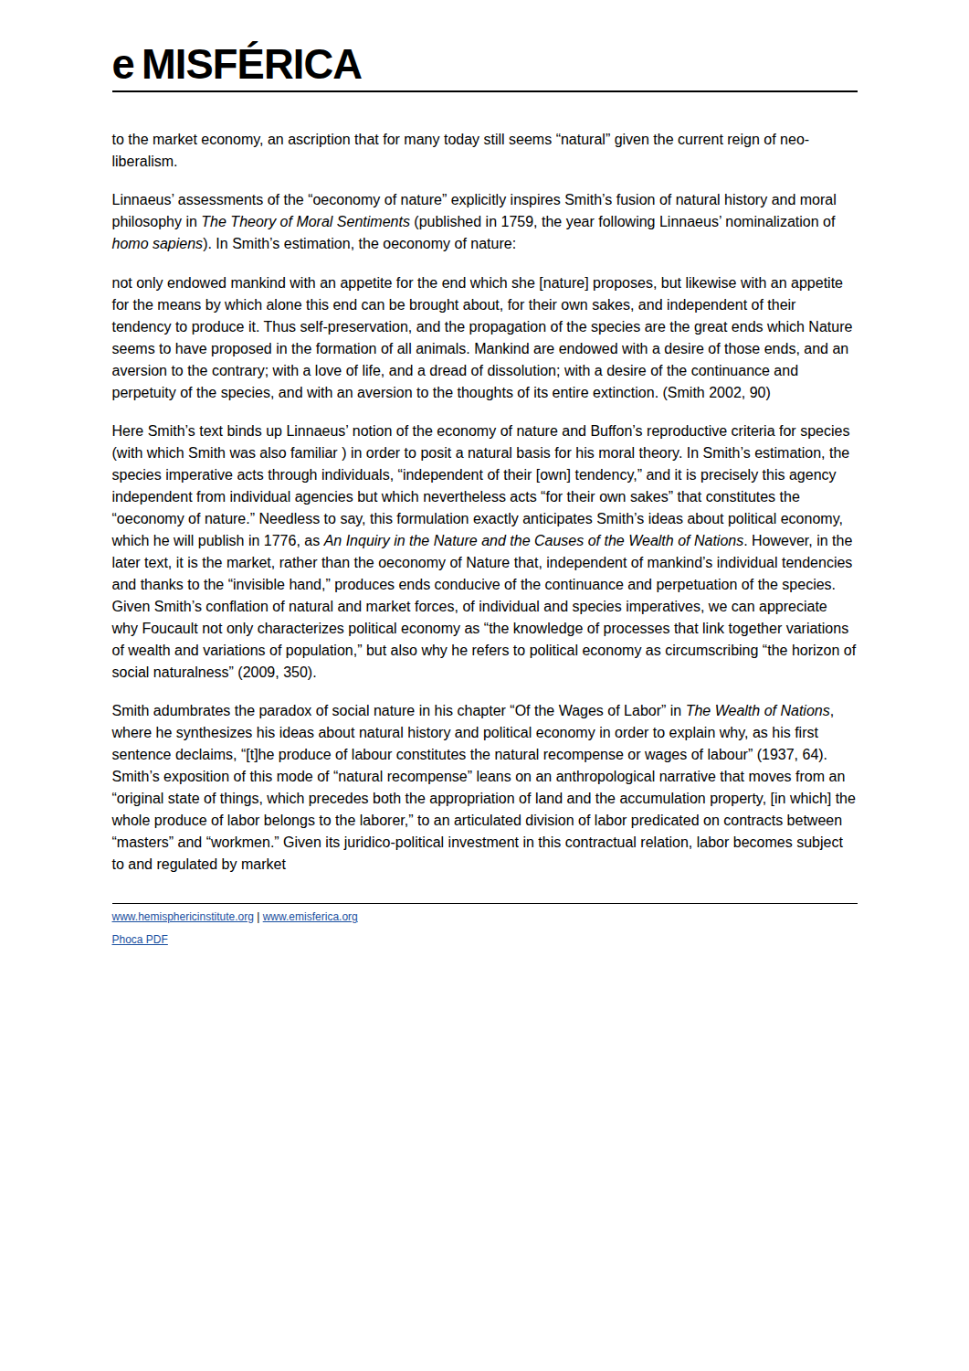e MISFÉRICA
to the market economy, an ascription that for many today still seems “natural” given the current reign of neo-liberalism.
Linnaeus’ assessments of the “oeconomy of nature” explicitly inspires Smith’s fusion of natural history and moral philosophy in The Theory of Moral Sentiments (published in 1759, the year following Linnaeus’ nominalization of homo sapiens). In Smith’s estimation, the oeconomy of nature:
not only endowed mankind with an appetite for the end which she [nature] proposes, but likewise with an appetite for the means by which alone this end can be brought about, for their own sakes, and independent of their tendency to produce it. Thus self-preservation, and the propagation of the species are the great ends which Nature seems to have proposed in the formation of all animals. Mankind are endowed with a desire of those ends, and an aversion to the contrary; with a love of life, and a dread of dissolution; with a desire of the continuance and perpetuity of the species, and with an aversion to the thoughts of its entire extinction. (Smith 2002, 90)
Here Smith’s text binds up Linnaeus’ notion of the economy of nature and Buffon’s reproductive criteria for species (with which Smith was also familiar ) in order to posit a natural basis for his moral theory. In Smith’s estimation, the species imperative acts through individuals, “independent of their [own] tendency,” and it is precisely this agency independent from individual agencies but which nevertheless acts “for their own sakes” that constitutes the “oeconomy of nature.” Needless to say, this formulation exactly anticipates Smith’s ideas about political economy, which he will publish in 1776, as An Inquiry in the Nature and the Causes of the Wealth of Nations. However, in the later text, it is the market, rather than the oeconomy of Nature that, independent of mankind’s individual tendencies and thanks to the “invisible hand,” produces ends conducive of the continuance and perpetuation of the species. Given Smith’s conflation of natural and market forces, of individual and species imperatives, we can appreciate why Foucault not only characterizes political economy as “the knowledge of processes that link together variations of wealth and variations of population,” but also why he refers to political economy as circumscribing “the horizon of social naturalness” (2009, 350).
Smith adumbrates the paradox of social nature in his chapter “Of the Wages of Labor” in The Wealth of Nations, where he synthesizes his ideas about natural history and political economy in order to explain why, as his first sentence declaims, “[t]he produce of labour constitutes the natural recompense or wages of labour” (1937, 64). Smith’s exposition of this mode of “natural recompense” leans on an anthropological narrative that moves from an “original state of things, which precedes both the appropriation of land and the accumulation property, [in which] the whole produce of labor belongs to the laborer,” to an articulated division of labor predicated on contracts between “masters” and “workmen.” Given its juridico-political investment in this contractual relation, labor becomes subject to and regulated by market
www.hemisphericinstitute.org | www.emisferica.org
Phoca PDF